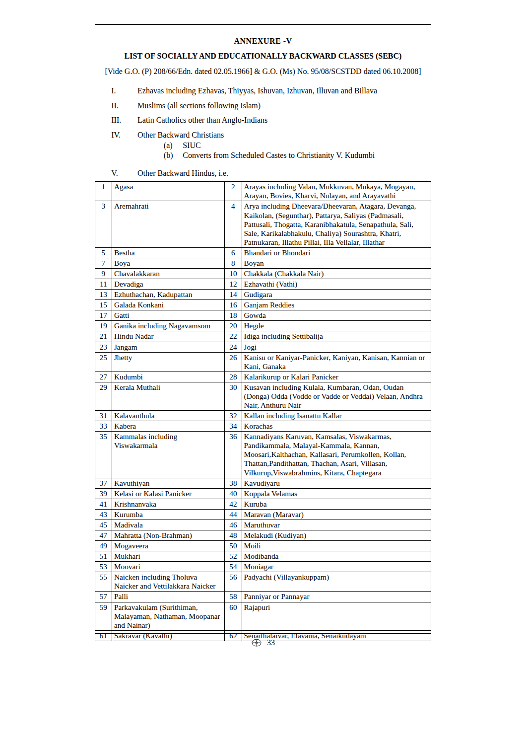ANNEXURE -V
LIST OF SOCIALLY AND EDUCATIONALLY BACKWARD CLASSES (SEBC)
[Vide G.O. (P) 208/66/Edn. dated 02.05.1966] & G.O. (Ms) No. 95/08/SCSTDD dated 06.10.2008]
I. Ezhavas including Ezhavas, Thiyyas, Ishuvan, Izhuvan, Illuvan and Billava
II. Muslims (all sections following Islam)
III. Latin Catholics other than Anglo-Indians
IV. Other Backward Christians
(a) SIUC
(b) Converts from Scheduled Castes to Christianity V. Kudumbi
V. Other Backward Hindus, i.e.
| 1 | Agasa | 2 | Arayas including Valan, Mukkuvan, Mukaya, Mogayan, Arayan, Bovies, Kharvi, Nulayan, and Arayavathi |
| 3 | Aremahrati | 4 | Arya including Dheevara/Dheevaran, Atagara, Devanga, Kaikolan, (Segunthar), Pattarya, Saliyas (Padmasali, Pattusali, Thogatta, Karanibhakatula, Senapathula, Sali, Sale, Karikalabhakulu, Chaliya) Sourashtra, Khatri, Patnukaran, Illathu Pillai, Illa Vellalar, Illathar |
| 5 | Bestha | 6 | Bhandari or Bhondari |
| 7 | Boya | 8 | Boyan |
| 9 | Chavalakkaran | 10 | Chakkala (Chakkala Nair) |
| 11 | Devadiga | 12 | Ezhavathi (Vathi) |
| 13 | Ezhuthachan, Kadupattan | 14 | Gudigara |
| 15 | Galada Konkani | 16 | Ganjam Reddies |
| 17 | Gatti | 18 | Gowda |
| 19 | Ganika including Nagavamsom | 20 | Hegde |
| 21 | Hindu Nadar | 22 | Idiga including Settibalija |
| 23 | Jangam | 24 | Jogi |
| 25 | Jhetty | 26 | Kanisu or Kaniyar-Panicker, Kaniyan, Kanisan, Kannian or Kani, Ganaka |
| 27 | Kudumbi | 28 | Kalarikurup or Kalari Panicker |
| 29 | Kerala Muthali | 30 | Kusavan including Kulala, Kumbaran, Odan, Oudan (Donga) Odda (Vodde or Vadde or Veddai) Velaan, Andhra Nair, Anthuru Nair |
| 31 | Kalavanthula | 32 | Kallan including Isanattu Kallar |
| 33 | Kabera | 34 | Korachas |
| 35 | Kammalas including Viswakarmala | 36 | Kannadiyans Karuvan, Kamsalas, Viswakarmas, Pandikammala, Malayal-Kammala, Kannan, Moosari,Kalthachan, Kallasari, Perumkollen, Kollan, Thattan,Pandithattan, Thachan, Asari, Villasan, Vilkurup,Viswabrahmins, Kitara, Chaptegara |
| 37 | Kavuthiyan | 38 | Kavudiyaru |
| 39 | Kelasi or Kalasi Panicker | 40 | Koppala Velamas |
| 41 | Krishnanvaka | 42 | Kuruba |
| 43 | Kurumba | 44 | Maravan (Maravar) |
| 45 | Madivala | 46 | Maruthuvar |
| 47 | Mahratta (Non-Brahman) | 48 | Melakudi (Kudiyan) |
| 49 | Mogaveera | 50 | Moili |
| 51 | Mukhari | 52 | Modibanda |
| 53 | Moovari | 54 | Moniagar |
| 55 | Naicken including Tholuva Naicker and Vettilakkara Naicker | 56 | Padyachi (Villayankuppam) |
| 57 | Palli | 58 | Panniyar or Pannayar |
| 59 | Parkavakulam (Surithiman, Malayaman, Nathaman, Moopanar and Nainar) | 60 | Rajapuri |
| 61 | Sakravar (Kavathi) | 62 | Senaithalaivar, Elavania, Senaikudayam |
33